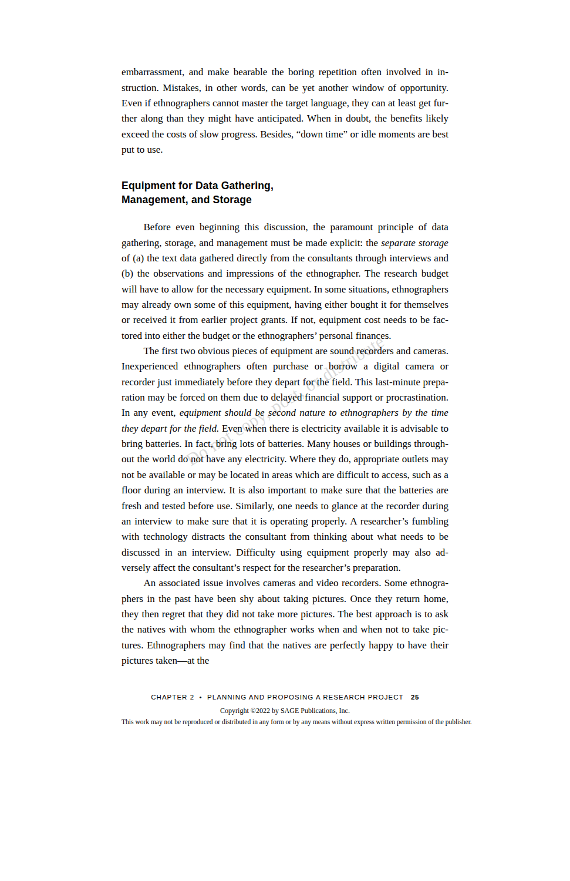Do not copy, post, or distribute
embarrassment, and make bearable the boring repetition often involved in instruction. Mistakes, in other words, can be yet another window of opportunity. Even if ethnographers cannot master the target language, they can at least get further along than they might have anticipated. When in doubt, the benefits likely exceed the costs of slow progress. Besides, “down time” or idle moments are best put to use.
Equipment for Data Gathering,
Management, and Storage
Before even beginning this discussion, the paramount principle of data gathering, storage, and management must be made explicit: the separate storage of (a) the text data gathered directly from the consultants through interviews and (b) the observations and impressions of the ethnographer. The research budget will have to allow for the necessary equipment. In some situations, ethnographers may already own some of this equipment, having either bought it for themselves or received it from earlier project grants. If not, equipment cost needs to be factored into either the budget or the ethnographers’ personal finances.
The first two obvious pieces of equipment are sound recorders and cameras. Inexperienced ethnographers often purchase or borrow a digital camera or recorder just immediately before they depart for the field. This last-minute preparation may be forced on them due to delayed financial support or procrastination. In any event, equipment should be second nature to ethnographers by the time they depart for the field. Even when there is electricity available it is advisable to bring batteries. In fact, bring lots of batteries. Many houses or buildings throughout the world do not have any electricity. Where they do, appropriate outlets may not be available or may be located in areas which are difficult to access, such as a floor during an interview. It is also important to make sure that the batteries are fresh and tested before use. Similarly, one needs to glance at the recorder during an interview to make sure that it is operating properly. A researcher’s fumbling with technology distracts the consultant from thinking about what needs to be discussed in an interview. Difficulty using equipment properly may also adversely affect the consultant’s respect for the researcher’s preparation.
An associated issue involves cameras and video recorders. Some ethnographers in the past have been shy about taking pictures. Once they return home, they then regret that they did not take more pictures. The best approach is to ask the natives with whom the ethnographer works when and when not to take pictures. Ethnographers may find that the natives are perfectly happy to have their pictures taken—at the
Chapter 2 • Planning and Proposing a Research Project 25
Copyright ©2022 by SAGE Publications, Inc.
This work may not be reproduced or distributed in any form or by any means without express written permission of the publisher.